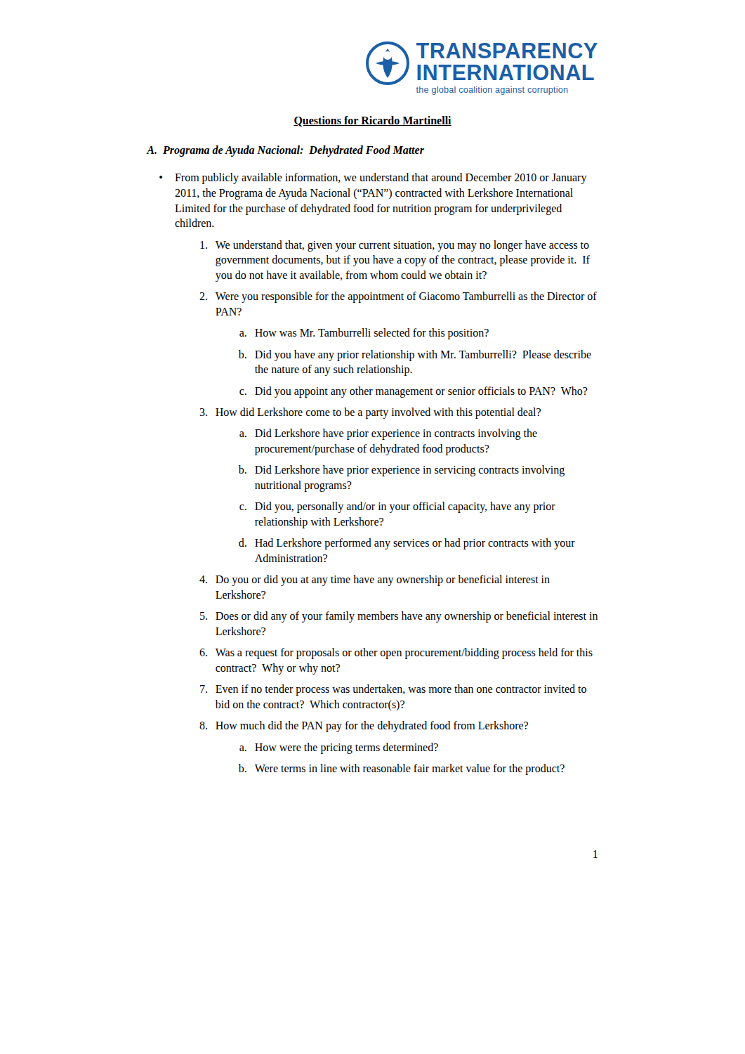TRANSPARENCY INTERNATIONAL the global coalition against corruption
Questions for Ricardo Martinelli
A. Programa de Ayuda Nacional: Dehydrated Food Matter
From publicly available information, we understand that around December 2010 or January 2011, the Programa de Ayuda Nacional (“PAN”) contracted with Lerkshore International Limited for the purchase of dehydrated food for nutrition program for underprivileged children.
We understand that, given your current situation, you may no longer have access to government documents, but if you have a copy of the contract, please provide it. If you do not have it available, from whom could we obtain it?
Were you responsible for the appointment of Giacomo Tamburrelli as the Director of PAN?
How was Mr. Tamburrelli selected for this position?
Did you have any prior relationship with Mr. Tamburrelli? Please describe the nature of any such relationship.
Did you appoint any other management or senior officials to PAN? Who?
How did Lerkshore come to be a party involved with this potential deal?
Did Lerkshore have prior experience in contracts involving the procurement/purchase of dehydrated food products?
Did Lerkshore have prior experience in servicing contracts involving nutritional programs?
Did you, personally and/or in your official capacity, have any prior relationship with Lerkshore?
Had Lerkshore performed any services or had prior contracts with your Administration?
Do you or did you at any time have any ownership or beneficial interest in Lerkshore?
Does or did any of your family members have any ownership or beneficial interest in Lerkshore?
Was a request for proposals or other open procurement/bidding process held for this contract? Why or why not?
Even if no tender process was undertaken, was more than one contractor invited to bid on the contract? Which contractor(s)?
How much did the PAN pay for the dehydrated food from Lerkshore?
How were the pricing terms determined?
Were terms in line with reasonable fair market value for the product?
1